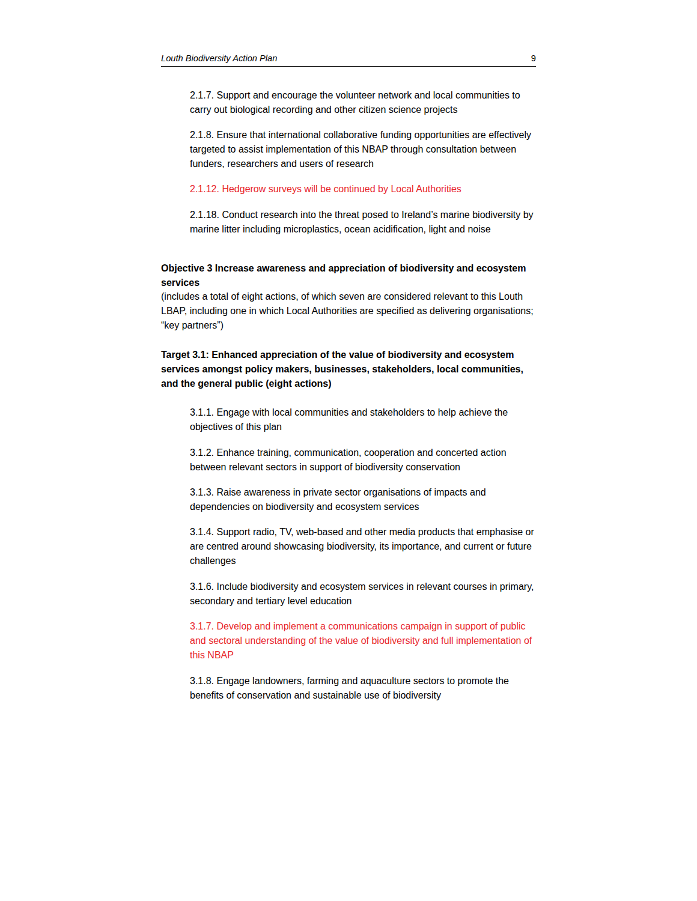Louth Biodiversity Action Plan 9
2.1.7. Support and encourage the volunteer network and local communities to carry out biological recording and other citizen science projects
2.1.8. Ensure that international collaborative funding opportunities are effectively targeted to assist implementation of this NBAP through consultation between funders, researchers and users of research
2.1.12. Hedgerow surveys will be continued by Local Authorities
2.1.18. Conduct research into the threat posed to Ireland’s marine biodiversity by marine litter including microplastics, ocean acidification, light and noise
Objective 3 Increase awareness and appreciation of biodiversity and ecosystem services
(includes a total of eight actions, of which seven are considered relevant to this Louth LBAP, including one in which Local Authorities are specified as delivering organisations; “key partners”)
Target 3.1: Enhanced appreciation of the value of biodiversity and ecosystem services amongst policy makers, businesses, stakeholders, local communities, and the general public (eight actions)
3.1.1. Engage with local communities and stakeholders to help achieve the objectives of this plan
3.1.2. Enhance training, communication, cooperation and concerted action between relevant sectors in support of biodiversity conservation
3.1.3. Raise awareness in private sector organisations of impacts and dependencies on biodiversity and ecosystem services
3.1.4. Support radio, TV, web-based and other media products that emphasise or are centred around showcasing biodiversity, its importance, and current or future challenges
3.1.6. Include biodiversity and ecosystem services in relevant courses in primary, secondary and tertiary level education
3.1.7. Develop and implement a communications campaign in support of public and sectoral understanding of the value of biodiversity and full implementation of this NBAP
3.1.8. Engage landowners, farming and aquaculture sectors to promote the benefits of conservation and sustainable use of biodiversity